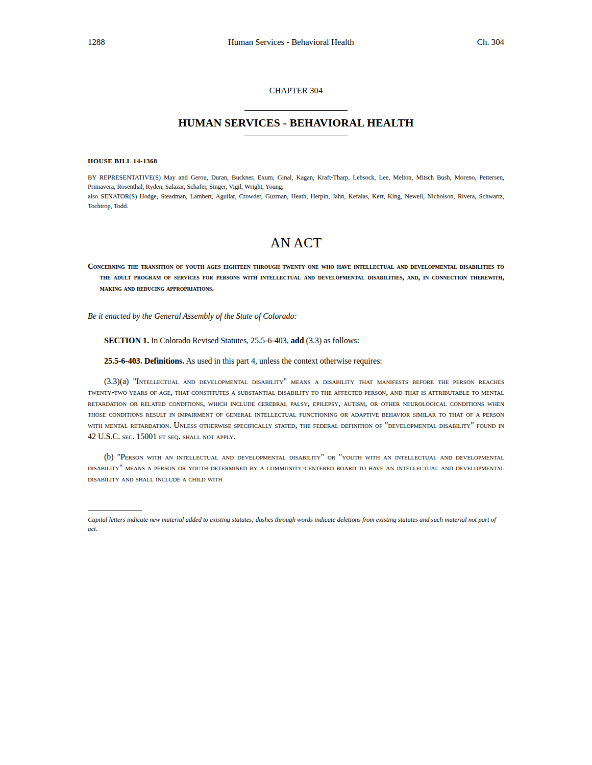1288 Human Services - Behavioral Health Ch. 304
CHAPTER 304
HUMAN SERVICES - BEHAVIORAL HEALTH
HOUSE BILL 14-1368
BY REPRESENTATIVE(S) May and Gerou, Duran, Buckner, Exum, Ginal, Kagan, Kraft-Tharp, Lebsock, Lee, Melton, Mitsch Bush, Moreno, Pettersen, Primavera, Rosenthal, Ryden, Salazar, Schafer, Singer, Vigil, Wright, Young;
also SENATOR(S) Hodge, Steadman, Lambert, Aguilar, Crowder, Guzman, Heath, Herpin, Jahn, Kefalas, Kerr, King, Newell, Nicholson, Rivera, Schwartz, Tochtrop, Todd.
AN ACT
Concerning the transition of youth ages eighteen through twenty-one who have intellectual and developmental disabilities to the adult program of services for persons with intellectual and developmental disabilities, and, in connection therewith, making and reducing appropriations.
Be it enacted by the General Assembly of the State of Colorado:
SECTION 1. In Colorado Revised Statutes, 25.5-6-403, add (3.3) as follows:
25.5-6-403. Definitions. As used in this part 4, unless the context otherwise requires:
(3.3)(a) "Intellectual and developmental disability" means a disability that manifests before the person reaches twenty-two years of age, that constitutes a substantial disability to the affected person, and that is attributable to mental retardation or related conditions, which include cerebral palsy, epilepsy, autism, or other neurological conditions when those conditions result in impairment of general intellectual functioning or adaptive behavior similar to that of a person with mental retardation. Unless otherwise specifically stated, the federal definition of "developmental disability" found in 42 U.S.C. sec. 15001 et seq. shall not apply.
(b) "Person with an intellectual and developmental disability" or "youth with an intellectual and developmental disability" means a person or youth determined by a community-centered board to have an intellectual and developmental disability and shall include a child with
Capital letters indicate new material added to existing statutes; dashes through words indicate deletions from existing statutes and such material not part of act.